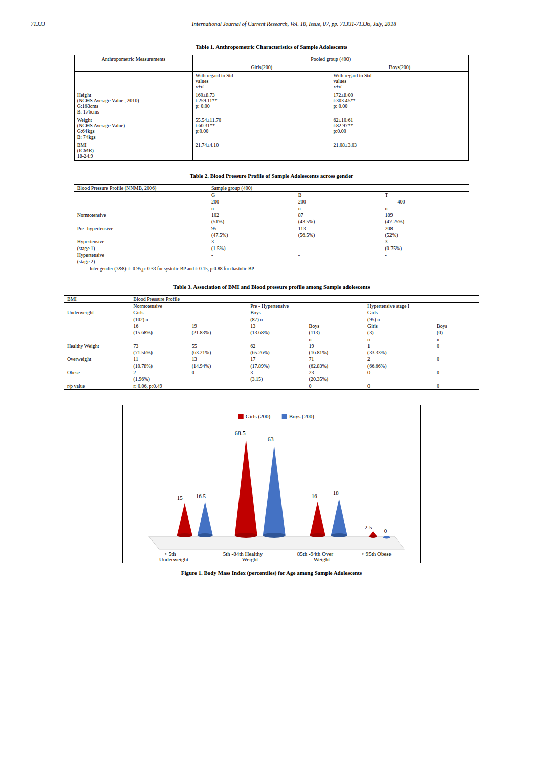71333 International Journal of Current Research, Vol. 10, Issue, 07, pp. 71331-71336, July, 2018
Table 1. Anthropometric Characteristics of Sample Adolescents
| Anthropometric Measurements | Pooled group (400) |
| --- | --- |
| Girls(200) | Boys(200) |
| | With regard to Std values x̄±σ | With regard to Std values x̄±σ |
| Height (NCHS Average Value , 2010) G:163cms B: 176cms | 160±8.73 t:259.11** p: 0.00 | 172±8.00 t:303.45** p: 0.00 |
| Weight (NCHS Average Value) G:64kgs B: 74kgs | 55.54±11.70 t:60.31** p:0.00 | 62±10.61 t:82.97** p:0.00 |
| BMI (ICMR) 18-24.9 | 21.74±4.10 | 21.08±3.03 |
Table 2. Blood Pressure Profile of Sample Adolescents across gender
| Blood Pressure Profile (NNMB, 2006) | Sample group (400) |
| | G | B | T |
| | 200 | 200 | 400 |
| | n | n | n |
| Normotensive | 102 | 87 | 189 |
| | (51%) | (43.5%) | (47.25%) |
| Pre- hypertensive | 95 | 113 | 208 |
| | (47.5%) | (56.5%) | (52%) |
| Hypertensive | 3 | - | 3 |
| (stage 1) | (1.5%) | | (0.75%) |
| Hypertensive | - | - | - |
| (stage 2) | | | |
Inter gender (7&8): t: 0.95,p: 0.33 for systolic BP and t: 0.15, p:0.88 for diastolic BP
Table 3. Association of BMI and Blood pressure profile among Sample adolescents
| BMI | Blood Pressure Profile |
| | Normotensive | Pre - Hypertensive | Hypertensive stage I |
| Underweight | Girls | Boys | Girls |
| | (102) n | (87) n | (95) n |
| | 16 | 19 | 13 | Boys | Girls | Boys |
| | (15.68%) | (21.83%) | (13.68%) | (113) | (3) | (0) |
| | | | | n | n | n |
| Healthy Weight | 73 | 55 | 62 | 19 | 1 | 0 |
| | (71.56%) | (63.21%) | (65.26%) | (16.81%) | (33.33%) | |
| Overweight | 11 | 13 | 17 | 71 | 2 | 0 |
| | (10.78%) | (14.94%) | (17.89%) | (62.83%) | (66.66%) | |
| Obese | 2 | 0 | 3 | 23 | 0 | 0 |
| | (1.96%) | | (3.15) | (20.35%) | | |
| r/p value | r: 0.06, p:0.49 | | 0 | 0 | 0 |
Girls (200) Boys (200) 15 16.5 68.5 63 16 18 2.5 0 < 5th Underweight 5th -84th Healthy Weight 85th -94th Over Weight > 95th Obese
Figure 1. Body Mass Index (percentiles) for Age among Sample Adolescents